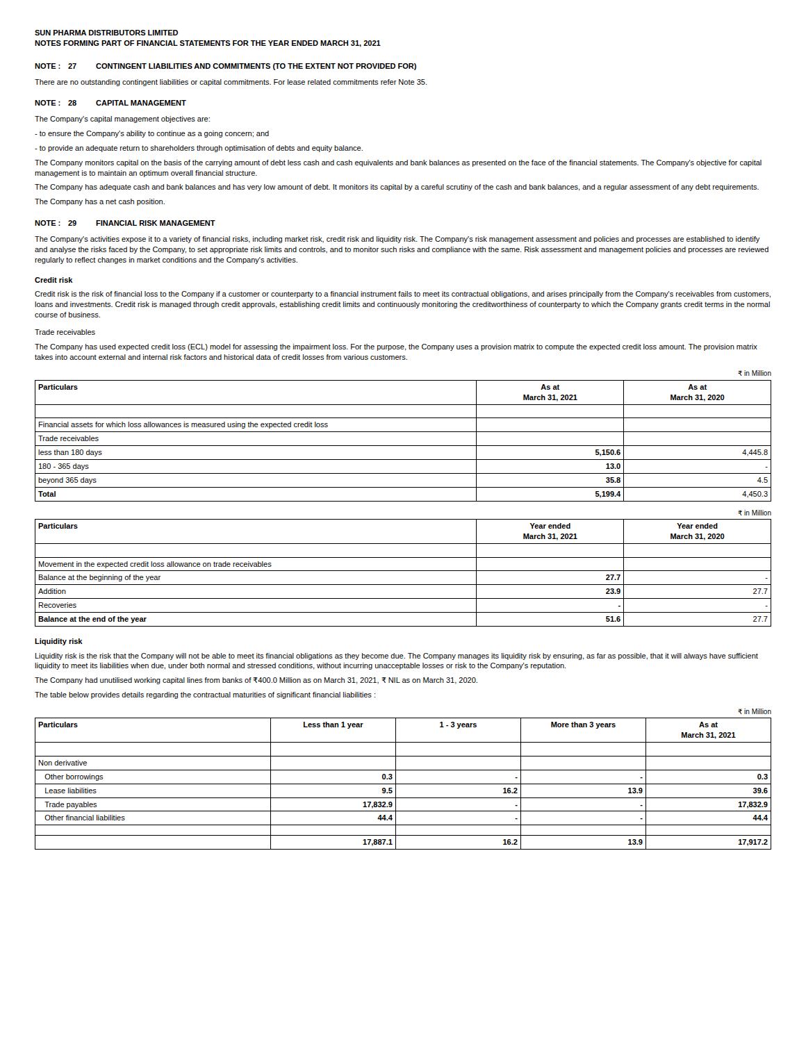SUN PHARMA DISTRIBUTORS LIMITED
NOTES FORMING PART OF FINANCIAL STATEMENTS FOR THE YEAR ENDED MARCH 31, 2021
NOTE : 27 CONTINGENT LIABILITIES AND COMMITMENTS (TO THE EXTENT NOT PROVIDED FOR)
There are no outstanding contingent liabilities or capital commitments. For lease related commitments refer Note 35.
NOTE : 28 CAPITAL MANAGEMENT
The Company's capital management objectives are:
- to ensure the Company's ability to continue as a going concern; and
- to provide an adequate return to shareholders through optimisation of debts and equity balance.
The Company monitors capital on the basis of the carrying amount of debt less cash and cash equivalents and bank balances as presented on the face of the financial statements. The Company's objective for capital management is to maintain an optimum overall financial structure.
The Company has adequate cash and bank balances and has very low amount of debt. It monitors its capital by a careful scrutiny of the cash and bank balances, and a regular assessment of any debt requirements.
The Company has a net cash position.
NOTE : 29 FINANCIAL RISK MANAGEMENT
The Company's activities expose it to a variety of financial risks, including market risk, credit risk and liquidity risk. The Company's risk management assessment and policies and processes are established to identify and analyse the risks faced by the Company, to set appropriate risk limits and controls, and to monitor such risks and compliance with the same. Risk assessment and management policies and processes are reviewed regularly to reflect changes in market conditions and the Company's activities.
Credit risk
Credit risk is the risk of financial loss to the Company if a customer or counterparty to a financial instrument fails to meet its contractual obligations, and arises principally from the Company's receivables from customers, loans and investments. Credit risk is managed through credit approvals, establishing credit limits and continuously monitoring the creditworthiness of counterparty to which the Company grants credit terms in the normal course of business.
Trade receivables
The Company has used expected credit loss (ECL) model for assessing the impairment loss. For the purpose, the Company uses a provision matrix to compute the expected credit loss amount. The provision matrix takes into account external and internal risk factors and historical data of credit losses from various customers.
₹ in Million
| Particulars | As at March 31, 2021 | As at March 31, 2020 |
| --- | --- | --- |
| Financial assets for which loss allowances is measured using the expected credit loss | | |
| Trade receivables | | |
| less than 180 days | 5,150.6 | 4,445.8 |
| 180 - 365 days | 13.0 | - |
| beyond 365 days | 35.8 | 4.5 |
| Total | 5,199.4 | 4,450.3 |
₹ in Million
| Particulars | Year ended March 31, 2021 | Year ended March 31, 2020 |
| --- | --- | --- |
| Movement in the expected credit loss allowance on trade receivables | | |
| Balance at the beginning of the year | 27.7 | - |
| Addition | 23.9 | 27.7 |
| Recoveries | - | - |
| Balance at the end of the year | 51.6 | 27.7 |
Liquidity risk
Liquidity risk is the risk that the Company will not be able to meet its financial obligations as they become due. The Company manages its liquidity risk by ensuring, as far as possible, that it will always have sufficient liquidity to meet its liabilities when due, under both normal and stressed conditions, without incurring unacceptable losses or risk to the Company's reputation.
The Company had unutilised working capital lines from banks of ₹400.0 Million as on March 31, 2021, ₹ NIL as on March 31, 2020.
The table below provides details regarding the contractual maturities of significant financial liabilities :
₹ in Million
| Particulars | Less than 1 year | 1 - 3 years | More than 3 years | As at March 31, 2021 |
| --- | --- | --- | --- | --- |
| Non derivative | | | | |
| Other borrowings | 0.3 | - | - | 0.3 |
| Lease liabilities | 9.5 | 16.2 | 13.9 | 39.6 |
| Trade payables | 17,832.9 | - | - | 17,832.9 |
| Other financial liabilities | 44.4 | - | - | 44.4 |
| | 17,887.1 | 16.2 | 13.9 | 17,917.2 |